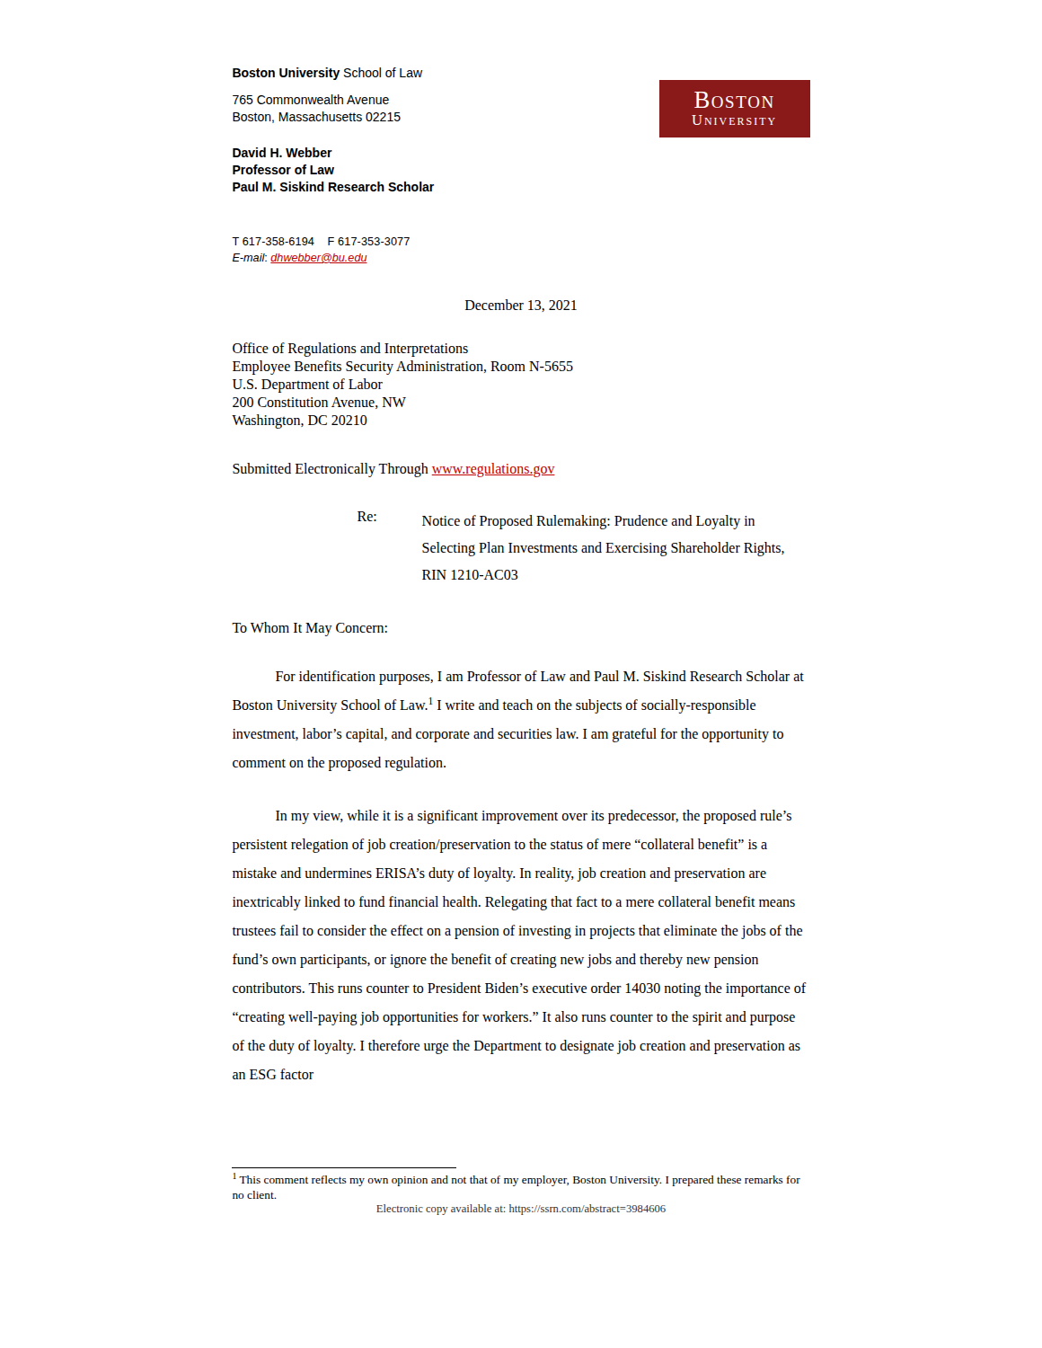Boston University School of Law
765 Commonwealth Avenue
Boston, Massachusetts 02215
David H. Webber
Professor of Law
Paul M. Siskind Research Scholar
T 617-358-6194 F 617-353-3077
E-mail: dhwebber@bu.edu
Boston
University
December 13, 2021
Office of Regulations and Interpretations
Employee Benefits Security Administration, Room N-5655
U.S. Department of Labor
200 Constitution Avenue, NW
Washington, DC 20210
Submitted Electronically Through www.regulations.gov
| Re: | Notice of Proposed Rulemaking: Prudence and Loyalty in Selecting Plan Investments and Exercising Shareholder Rights, RIN 1210-AC03 |
To Whom It May Concern:
For identification purposes, I am Professor of Law and Paul M. Siskind Research Scholar at Boston University School of Law.1 I write and teach on the subjects of socially-responsible investment, labor’s capital, and corporate and securities law. I am grateful for the opportunity to comment on the proposed regulation.
In my view, while it is a significant improvement over its predecessor, the proposed rule’s persistent relegation of job creation/preservation to the status of mere “collateral benefit” is a mistake and undermines ERISA’s duty of loyalty. In reality, job creation and preservation are inextricably linked to fund financial health. Relegating that fact to a mere collateral benefit means trustees fail to consider the effect on a pension of investing in projects that eliminate the jobs of the fund’s own participants, or ignore the benefit of creating new jobs and thereby new pension contributors. This runs counter to President Biden’s executive order 14030 noting the importance of “creating well-paying job opportunities for workers.” It also runs counter to the spirit and purpose of the duty of loyalty. I therefore urge the Department to designate job creation and preservation as an ESG factor
1 This comment reflects my own opinion and not that of my employer, Boston University. I prepared these remarks for no client.
Electronic copy available at: https://ssrn.com/abstract=3984606